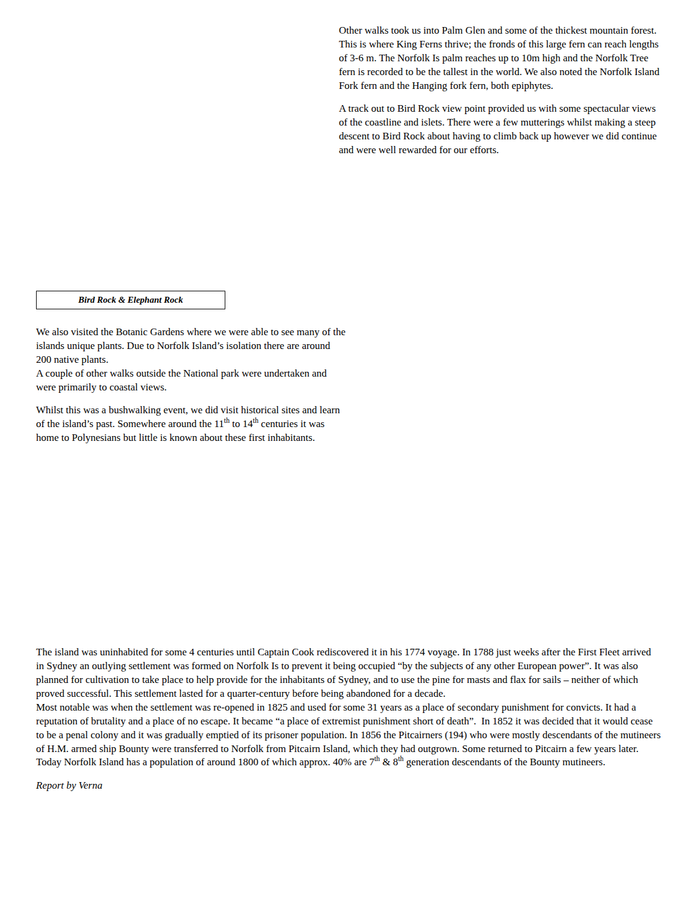Bird Rock & Elephant Rock
Other walks took us into Palm Glen and some of the thickest mountain forest. This is where King Ferns thrive; the fronds of this large fern can reach lengths of 3-6 m. The Norfolk Is palm reaches up to 10m high and the Norfolk Tree fern is recorded to be the tallest in the world. We also noted the Norfolk Island Fork fern and the Hanging fork fern, both epiphytes.
A track out to Bird Rock view point provided us with some spectacular views of the coastline and islets. There were a few mutterings whilst making a steep descent to Bird Rock about having to climb back up however we did continue and were well rewarded for our efforts.
We also visited the Botanic Gardens where we were able to see many of the islands unique plants. Due to Norfolk Island’s isolation there are around 200 native plants.
A couple of other walks outside the National park were undertaken and were primarily to coastal views.
Whilst this was a bushwalking event, we did visit historical sites and learn of the island’s past. Somewhere around the 11th to 14th centuries it was home to Polynesians but little is known about these first inhabitants.
The island was uninhabited for some 4 centuries until Captain Cook rediscovered it in his 1774 voyage. In 1788 just weeks after the First Fleet arrived in Sydney an outlying settlement was formed on Norfolk Is to prevent it being occupied “by the subjects of any other European power”. It was also planned for cultivation to take place to help provide for the inhabitants of Sydney, and to use the pine for masts and flax for sails – neither of which proved successful. This settlement lasted for a quarter-century before being abandoned for a decade.
Most notable was when the settlement was re-opened in 1825 and used for some 31 years as a place of secondary punishment for convicts. It had a reputation of brutality and a place of no escape. It became “a place of extremist punishment short of death”. In 1852 it was decided that it would cease to be a penal colony and it was gradually emptied of its prisoner population. In 1856 the Pitcairners (194) who were mostly descendants of the mutineers of H.M. armed ship Bounty were transferred to Norfolk from Pitcairn Island, which they had outgrown. Some returned to Pitcairn a few years later.
Today Norfolk Island has a population of around 1800 of which approx. 40% are 7th & 8th generation descendants of the Bounty mutineers.
Report by Verna